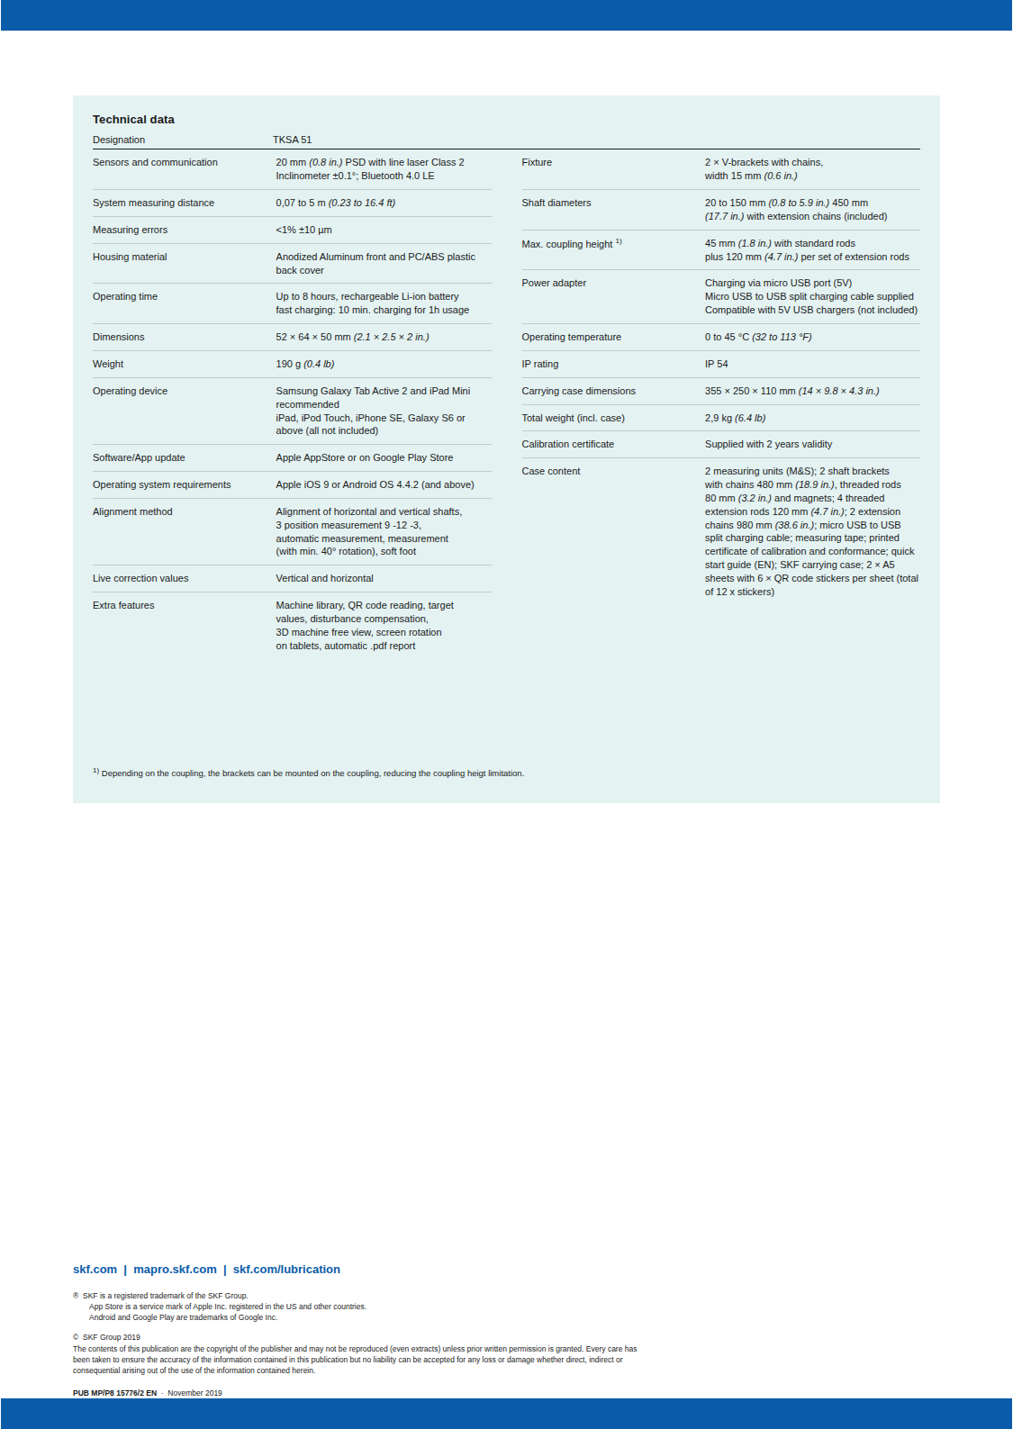Technical data
Designation
TKSA 51
| Sensors and communication | 20 mm (0.8 in.) PSD with line laser Class 2 Inclinometer ±0.1°; Bluetooth 4.0 LE |
| System measuring distance | 0,07 to 5 m (0.23 to 16.4 ft) |
| Measuring errors | <1% ±10 µm |
| Housing material | Anodized Aluminum front and PC/ABS plastic back cover |
| Operating time | Up to 8 hours, rechargeable Li-ion battery fast charging: 10 min. charging for 1h usage |
| Dimensions | 52 × 64 × 50 mm (2.1 × 2.5 × 2 in.) |
| Weight | 190 g (0.4 lb) |
| Operating device | Samsung Galaxy Tab Active 2 and iPad Mini recommended iPad, iPod Touch, iPhone SE, Galaxy S6 or above (all not included) |
| Software/App update | Apple AppStore or on Google Play Store |
| Operating system requirements | Apple iOS 9 or Android OS 4.4.2 (and above) |
| Alignment method | Alignment of horizontal and vertical shafts, 3 position measurement 9 -12 -3, automatic measurement, measurement (with min. 40° rotation), soft foot |
| Live correction values | Vertical and horizontal |
| Extra features | Machine library, QR code reading, target values, disturbance compensation, 3D machine free view, screen rotation on tablets, automatic .pdf report |
| Fixture | 2 × V-brackets with chains, width 15 mm (0.6 in.) |
| Shaft diameters | 20 to 150 mm (0.8 to 5.9 in.) 450 mm (17.7 in.) with extension chains (included) |
| Max. coupling height 1) | 45 mm (1.8 in.) with standard rods plus 120 mm (4.7 in.) per set of extension rods |
| Power adapter | Charging via micro USB port (5V) Micro USB to USB split charging cable supplied Compatible with 5V USB chargers (not included) |
| Operating temperature | 0 to 45 °C (32 to 113 °F) |
| IP rating | IP 54 |
| Carrying case dimensions | 355 × 250 × 110 mm (14 × 9.8 × 4.3 in.) |
| Total weight (incl. case) | 2,9 kg (6.4 lb) |
| Calibration certificate | Supplied with 2 years validity |
| Case content | 2 measuring units (M&S); 2 shaft brackets with chains 480 mm (18.9 in.) , threaded rods 80 mm (3.2 in.) and magnets; 4 threaded extension rods 120 mm (4.7 in.) ; 2 extension chains 980 mm (38.6 in.) ; micro USB to USB split charging cable; measuring tape; printed certificate of calibration and conformance; quick start guide (EN); SKF carrying case; 2 × A5 sheets with 6 × QR code stickers per sheet (total of 12 x stickers) |
1) Depending on the coupling, the brackets can be mounted on the coupling, reducing the coupling heigt limitation.
skf.com | mapro.skf.com | skf.com/lubrication
® SKF is a registered trademark of the SKF Group.
App Store is a service mark of Apple Inc. registered in the US and other countries.
Android and Google Play are trademarks of Google Inc.
© SKF Group 2019
The contents of this publication are the copyright of the publisher and may not be reproduced (even extracts) unless prior written permission is granted. Every care has been taken to ensure the accuracy of the information contained in this publication but no liability can be accepted for any loss or damage whether direct, indirect or consequential arising out of the use of the information contained herein.
PUB MP/P8 15776/2 EN · November 2019